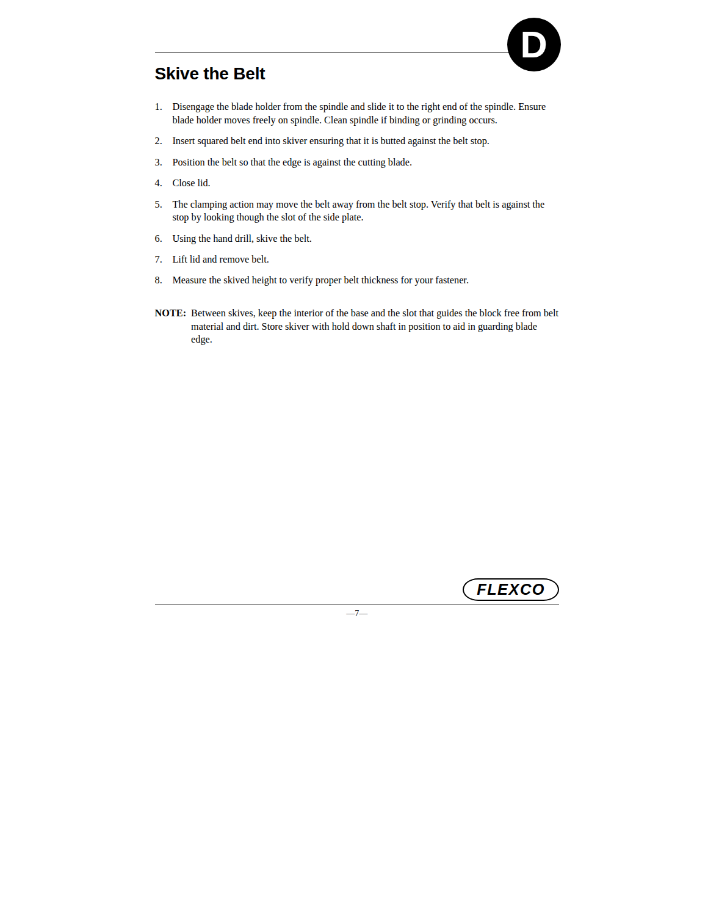D
Skive the Belt
1. Disengage the blade holder from the spindle and slide it to the right end of the spindle. Ensure blade holder moves freely on spindle. Clean spindle if binding or grinding occurs.
2. Insert squared belt end into skiver ensuring that it is butted against the belt stop.
3. Position the belt so that the edge is against the cutting blade.
4. Close lid.
5. The clamping action may move the belt away from the belt stop. Verify that belt is against the stop by looking though the slot of the side plate.
6. Using the hand drill, skive the belt.
7. Lift lid and remove belt.
8. Measure the skived height to verify proper belt thickness for your fastener.
NOTE: Between skives, keep the interior of the base and the slot that guides the block free from belt material and dirt. Store skiver with hold down shaft in position to aid in guarding blade edge.
FLEXCO
—7—